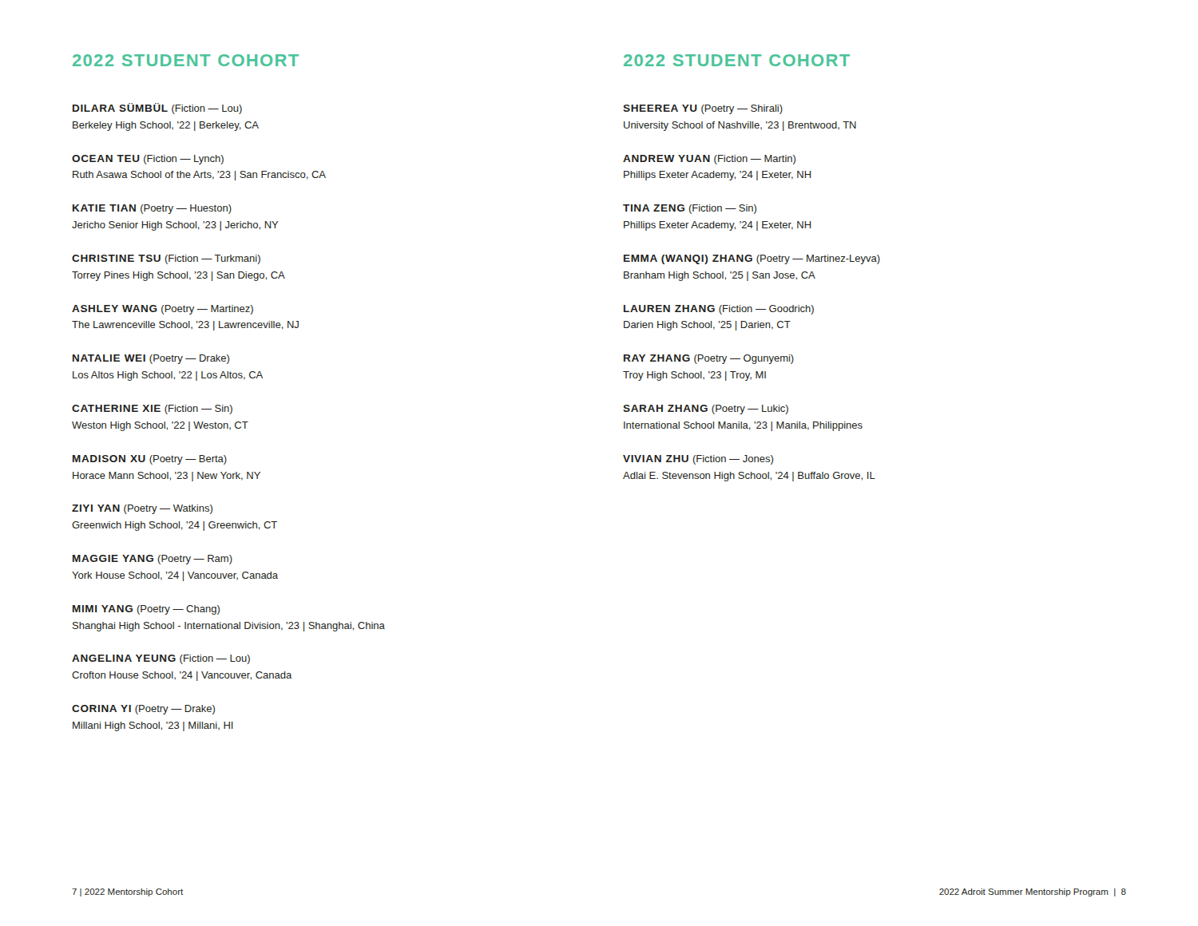2022 Student Cohort
Dilara Sümbül (Fiction — Lou)
Berkeley High School, '22 | Berkeley, CA
Ocean Teu (Fiction — Lynch)
Ruth Asawa School of the Arts, '23 | San Francisco, CA
Katie Tian (Poetry — Hueston)
Jericho Senior High School, '23 | Jericho, NY
Christine Tsu (Fiction — Turkmani)
Torrey Pines High School, '23 | San Diego, CA
Ashley Wang (Poetry — Martinez)
The Lawrenceville School, '23 | Lawrenceville, NJ
Natalie Wei (Poetry — Drake)
Los Altos High School, '22 | Los Altos, CA
Catherine Xie (Fiction — Sin)
Weston High School, '22 | Weston, CT
Madison Xu (Poetry — Berta)
Horace Mann School, '23 | New York, NY
Ziyi Yan (Poetry — Watkins)
Greenwich High School, '24 | Greenwich, CT
Maggie Yang (Poetry — Ram)
York House School, '24 | Vancouver, Canada
Mimi Yang (Poetry — Chang)
Shanghai High School - International Division, '23 | Shanghai, China
Angelina Yeung (Fiction — Lou)
Crofton House School, '24 | Vancouver, Canada
Corina Yi (Poetry — Drake)
Millani High School, '23 | Millani, HI
2022 Student Cohort
Sheerea Yu (Poetry — Shirali)
University School of Nashville, '23 | Brentwood, TN
Andrew Yuan (Fiction — Martin)
Phillips Exeter Academy, '24 | Exeter, NH
Tina Zeng (Fiction — Sin)
Phillips Exeter Academy, '24 | Exeter, NH
Emma (Wanqi) Zhang (Poetry — Martinez-Leyva)
Branham High School, '25 | San Jose, CA
Lauren Zhang (Fiction — Goodrich)
Darien High School, '25 | Darien, CT
Ray Zhang (Poetry — Ogunyemi)
Troy High School, '23 | Troy, MI
Sarah Zhang (Poetry — Lukic)
International School Manila, '23 | Manila, Philippines
Vivian Zhu (Fiction — Jones)
Adlai E. Stevenson High School, '24 | Buffalo Grove, IL
7 | 2022 Mentorship Cohort
2022 Adroit Summer Mentorship Program | 8